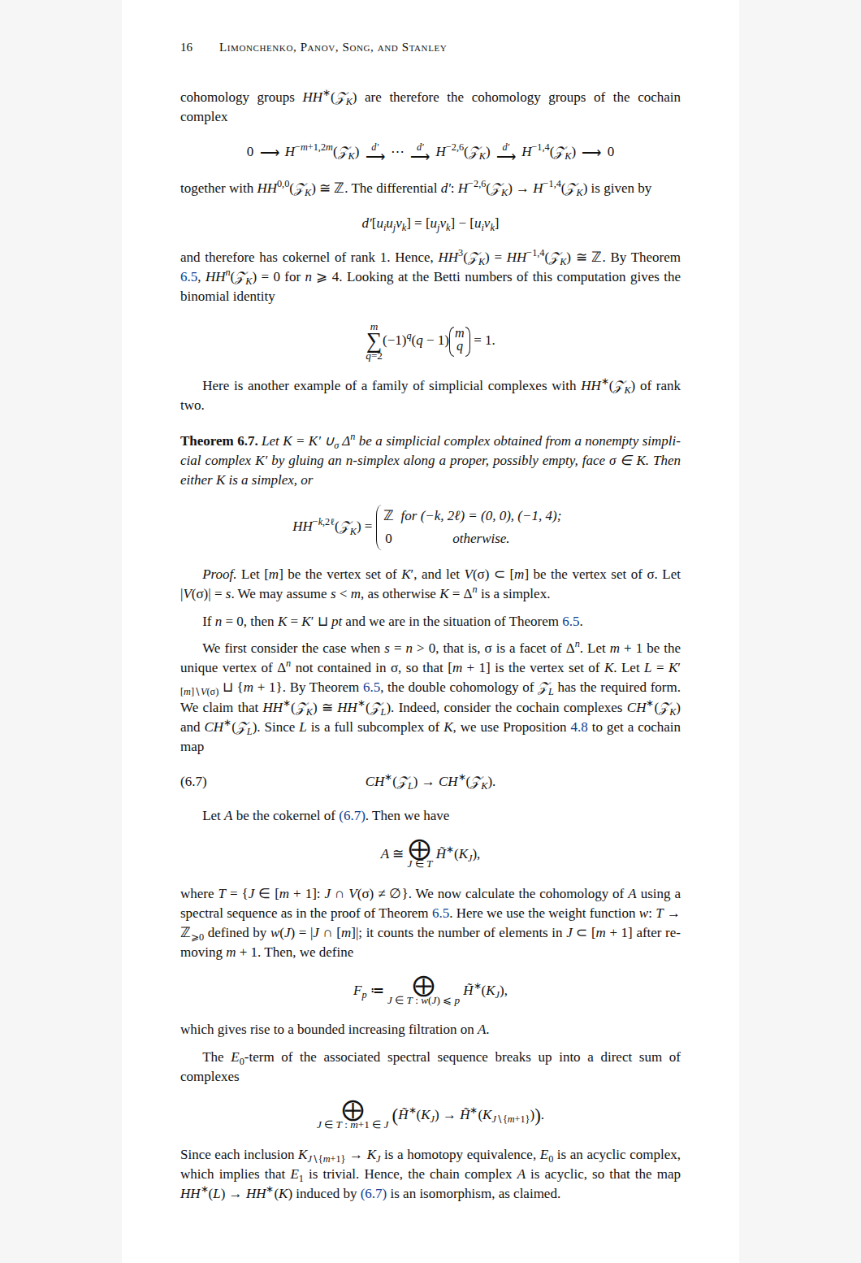16 Limonchenko, Panov, Song, and Stanley
cohomology groups HH∗(𝒵K) are therefore the cohomology groups of the cochain complex
0 ⟶ H−m+1,2m(𝒵K) d′⟶ ⋯ d′⟶ H−2,6(𝒵K) d′⟶ H−1,4(𝒵K) ⟶ 0
together with HH0,0(𝒵K) ≅ ℤ. The differential d′: H−2,6(𝒵K) → H−1,4(𝒵K) is given by
d′[uiujvk] = [ujvk] − [uivk]
and therefore has cokernel of rank 1. Hence, HH3(𝒵K) = HH−1,4(𝒵K) ≅ ℤ. By Theorem 6.5, HHn(𝒵K) = 0 for n ⩾ 4. Looking at the Betti numbers of this computation gives the binomial identity
m∑q=2(−1)q(q − 1)m
q = 1.
Here is another example of a family of simplicial complexes with HH∗(𝒵K) of rank two.
Theorem 6.7. Let K = K′ ∪σ Δn be a simplicial complex obtained from a nonempty simplicial complex K′ by gluing an n-simplex along a proper, possibly empty, face σ ∈ K. Then either K is a simplex, or
HH−k,2ℓ(𝒵K) =
| ℤ | for (− k , 2ℓ) = (0, 0), (−1, 4); |
| 0 | otherwise. |
Proof. Let [m] be the vertex set of K′, and let V(σ) ⊂ [m] be the vertex set of σ. Let |V(σ)| = s. We may assume s < m, as otherwise K = Δn is a simplex.
If n = 0, then K = K′ ⊔ pt and we are in the situation of Theorem 6.5.
We first consider the case when s = n > 0, that is, σ is a facet of Δn. Let m + 1 be the unique vertex of Δn not contained in σ, so that [m + 1] is the vertex set of K. Let L = K′[m]∖V(σ) ⊔ {m + 1}. By Theorem 6.5, the double cohomology of 𝒵L has the required form. We claim that HH∗(𝒵K) ≅ HH∗(𝒵L). Indeed, consider the cochain complexes CH∗(𝒵K) and CH∗(𝒵L). Since L is a full subcomplex of K, we use Proposition 4.8 to get a cochain map
(6.7) CH∗(𝒵L) → CH∗(𝒵K).
Let A be the cokernel of (6.7). Then we have
A ≅ ⨁J ∈ T H̃∗(KJ),
where T = {J ∈ [m + 1]: J ∩ V(σ) ≠ ∅}. We now calculate the cohomology of A using a spectral sequence as in the proof of Theorem 6.5. Here we use the weight function w: T → ℤ⩾0 defined by w(J) = |J ∩ [m]|; it counts the number of elements in J ⊂ [m + 1] after removing m + 1. Then, we define
Fp ≔ ⨁J ∈ T : w(J) ⩽ p H̃∗(KJ),
which gives rise to a bounded increasing filtration on A.
The E0-term of the associated spectral sequence breaks up into a direct sum of complexes
⨁J ∈ T : m+1 ∈ J (H̃∗(KJ) → H̃∗(KJ∖{m+1})).
Since each inclusion KJ∖{m+1} → KJ is a homotopy equivalence, E0 is an acyclic complex, which implies that E1 is trivial. Hence, the chain complex A is acyclic, so that the map HH∗(L) → HH∗(K) induced by (6.7) is an isomorphism, as claimed.